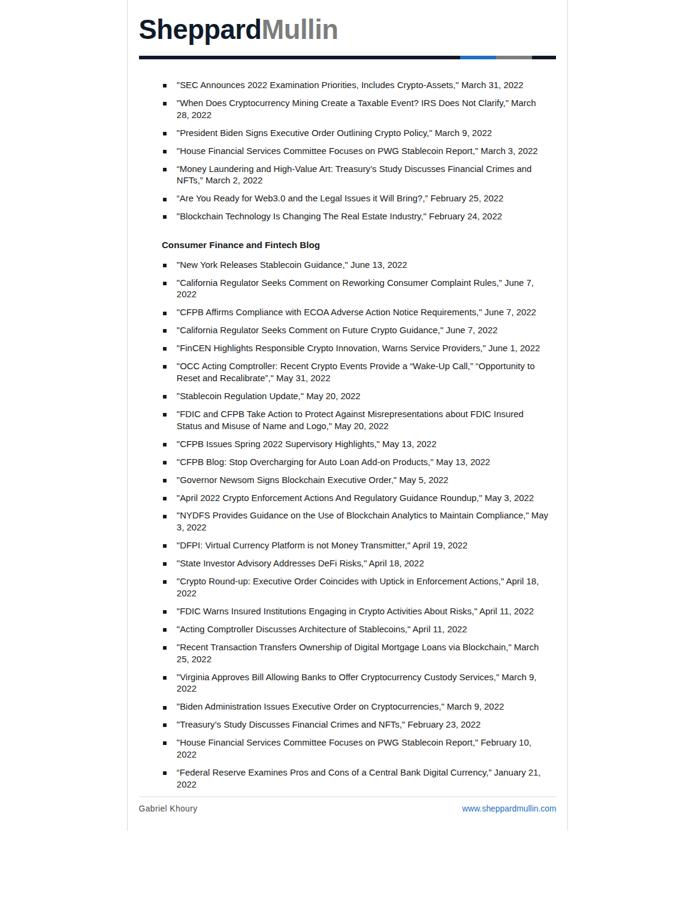Sheppard Mullin
"SEC Announces 2022 Examination Priorities, Includes Crypto-Assets," March 31, 2022
"When Does Cryptocurrency Mining Create a Taxable Event? IRS Does Not Clarify," March 28, 2022
"President Biden Signs Executive Order Outlining Crypto Policy," March 9, 2022
"House Financial Services Committee Focuses on PWG Stablecoin Report," March 3, 2022
“Money Laundering and High-Value Art: Treasury’s Study Discusses Financial Crimes and NFTs,” March 2, 2022
“Are You Ready for Web3.0 and the Legal Issues it Will Bring?,” February 25, 2022
"Blockchain Technology Is Changing The Real Estate Industry," February 24, 2022
Consumer Finance and Fintech Blog
"New York Releases Stablecoin Guidance," June 13, 2022
"California Regulator Seeks Comment on Reworking Consumer Complaint Rules," June 7, 2022
"CFPB Affirms Compliance with ECOA Adverse Action Notice Requirements," June 7, 2022
"California Regulator Seeks Comment on Future Crypto Guidance," June 7, 2022
"FinCEN Highlights Responsible Crypto Innovation, Warns Service Providers," June 1, 2022
"OCC Acting Comptroller: Recent Crypto Events Provide a “Wake-Up Call,” “Opportunity to Reset and Recalibrate”," May 31, 2022
"Stablecoin Regulation Update," May 20, 2022
"FDIC and CFPB Take Action to Protect Against Misrepresentations about FDIC Insured Status and Misuse of Name and Logo," May 20, 2022
"CFPB Issues Spring 2022 Supervisory Highlights," May 13, 2022
"CFPB Blog: Stop Overcharging for Auto Loan Add-on Products," May 13, 2022
"Governor Newsom Signs Blockchain Executive Order," May 5, 2022
"April 2022 Crypto Enforcement Actions And Regulatory Guidance Roundup," May 3, 2022
"NYDFS Provides Guidance on the Use of Blockchain Analytics to Maintain Compliance," May 3, 2022
"DFPI: Virtual Currency Platform is not Money Transmitter," April 19, 2022
"State Investor Advisory Addresses DeFi Risks," April 18, 2022
"Crypto Round-up: Executive Order Coincides with Uptick in Enforcement Actions," April 18, 2022
"FDIC Warns Insured Institutions Engaging in Crypto Activities About Risks," April 11, 2022
"Acting Comptroller Discusses Architecture of Stablecoins," April 11, 2022
"Recent Transaction Transfers Ownership of Digital Mortgage Loans via Blockchain," March 25, 2022
"Virginia Approves Bill Allowing Banks to Offer Cryptocurrency Custody Services," March 9, 2022
"Biden Administration Issues Executive Order on Cryptocurrencies," March 9, 2022
"Treasury’s Study Discusses Financial Crimes and NFTs," February 23, 2022
"House Financial Services Committee Focuses on PWG Stablecoin Report," February 10, 2022
“Federal Reserve Examines Pros and Cons of a Central Bank Digital Currency,” January 21, 2022
Gabriel Khoury www.sheppardmullin.com